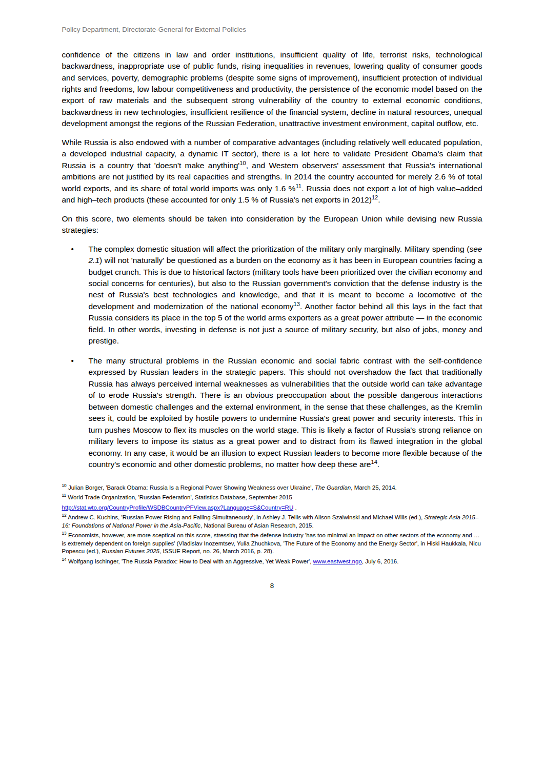Policy Department, Directorate-General for External Policies
confidence of the citizens in law and order institutions, insufficient quality of life, terrorist risks, technological backwardness, inappropriate use of public funds, rising inequalities in revenues, lowering quality of consumer goods and services, poverty, demographic problems (despite some signs of improvement), insufficient protection of individual rights and freedoms, low labour competitiveness and productivity, the persistence of the economic model based on the export of raw materials and the subsequent strong vulnerability of the country to external economic conditions, backwardness in new technologies, insufficient resilience of the financial system, decline in natural resources, unequal development amongst the regions of the Russian Federation, unattractive investment environment, capital outflow, etc.
While Russia is also endowed with a number of comparative advantages (including relatively well educated population, a developed industrial capacity, a dynamic IT sector), there is a lot here to validate President Obama's claim that Russia is a country that 'doesn't make anything'10, and Western observers' assessment that Russia's international ambitions are not justified by its real capacities and strengths. In 2014 the country accounted for merely 2.6 % of total world exports, and its share of total world imports was only 1.6 %11. Russia does not export a lot of high value–added and high–tech products (these accounted for only 1.5 % of Russia's net exports in 2012)12.
On this score, two elements should be taken into consideration by the European Union while devising new Russia strategies:
The complex domestic situation will affect the prioritization of the military only marginally. Military spending (see 2.1) will not 'naturally' be questioned as a burden on the economy as it has been in European countries facing a budget crunch. This is due to historical factors (military tools have been prioritized over the civilian economy and social concerns for centuries), but also to the Russian government's conviction that the defense industry is the nest of Russia's best technologies and knowledge, and that it is meant to become a locomotive of the development and modernization of the national economy13. Another factor behind all this lays in the fact that Russia considers its place in the top 5 of the world arms exporters as a great power attribute — in the economic field. In other words, investing in defense is not just a source of military security, but also of jobs, money and prestige.
The many structural problems in the Russian economic and social fabric contrast with the self-confidence expressed by Russian leaders in the strategic papers. This should not overshadow the fact that traditionally Russia has always perceived internal weaknesses as vulnerabilities that the outside world can take advantage of to erode Russia's strength. There is an obvious preoccupation about the possible dangerous interactions between domestic challenges and the external environment, in the sense that these challenges, as the Kremlin sees it, could be exploited by hostile powers to undermine Russia's great power and security interests. This in turn pushes Moscow to flex its muscles on the world stage. This is likely a factor of Russia's strong reliance on military levers to impose its status as a great power and to distract from its flawed integration in the global economy. In any case, it would be an illusion to expect Russian leaders to become more flexible because of the country's economic and other domestic problems, no matter how deep these are14.
10 Julian Borger, 'Barack Obama: Russia Is a Regional Power Showing Weakness over Ukraine', The Guardian, March 25, 2014.
11 World Trade Organization, 'Russian Federation', Statistics Database, September 2015
http://stat.wto.org/CountryProfile/WSDBCountryPFView.aspx?Language=S&Country=RU .
12 Andrew C. Kuchins, 'Russian Power Rising and Falling Simultaneously', in Ashley J. Tellis with Alison Szalwinski and Michael Wills (ed.), Strategic Asia 2015–16: Foundations of National Power in the Asia-Pacific, National Bureau of Asian Research, 2015.
13 Economists, however, are more sceptical on this score, stressing that the defense industry 'has too minimal an impact on other sectors of the economy and … is extremely dependent on foreign supplies' (Vladislav Inozemtsev, Yulia Zhuchkova, 'The Future of the Economy and the Energy Sector', in Hiski Haukkala, Nicu Popescu (ed.), Russian Futures 2025, ISSUE Report, no. 26, March 2016, p. 28).
14 Wolfgang Ischinger, 'The Russia Paradox: How to Deal with an Aggressive, Yet Weak Power', www.eastwest.ngo, July 6, 2016.
8